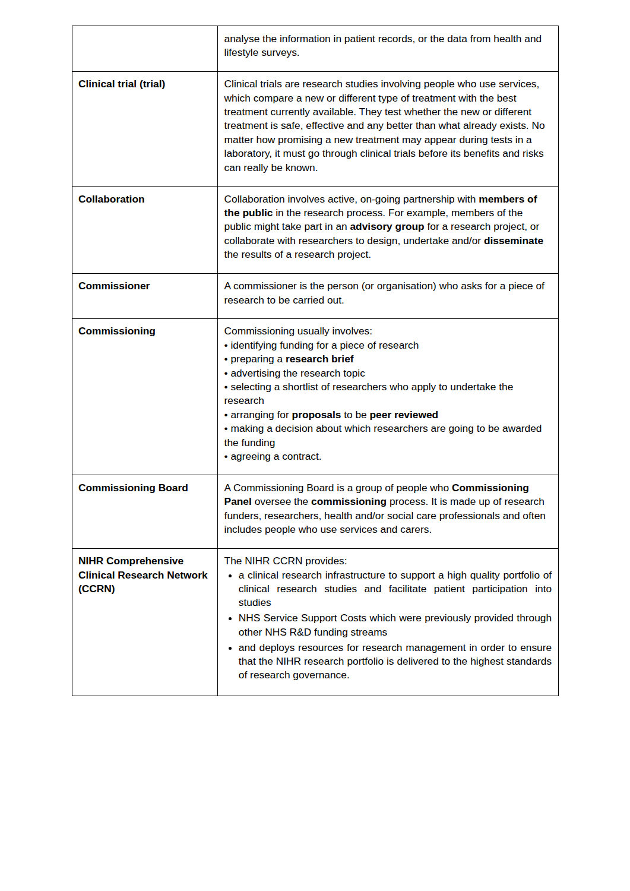| | analyse the information in patient records, or the data from health and lifestyle surveys. |
| Clinical trial (trial) | Clinical trials are research studies involving people who use services, which compare a new or different type of treatment with the best treatment currently available. They test whether the new or different treatment is safe, effective and any better than what already exists. No matter how promising a new treatment may appear during tests in a laboratory, it must go through clinical trials before its benefits and risks can really be known. |
| Collaboration | Collaboration involves active, on-going partnership with members of the public in the research process. For example, members of the public might take part in an advisory group for a research project, or collaborate with researchers to design, undertake and/or disseminate the results of a research project. |
| Commissioner | A commissioner is the person (or organisation) who asks for a piece of research to be carried out. |
| Commissioning | Commissioning usually involves: identifying funding for a piece of research preparing a research brief advertising the research topic selecting a shortlist of researchers who apply to undertake the research arranging for proposals to be peer reviewed making a decision about which researchers are going to be awarded the funding agreeing a contract. |
| Commissioning Board | A Commissioning Board is a group of people who Commissioning Panel oversee the commissioning process. It is made up of research funders, researchers, health and/or social care professionals and often includes people who use services and carers. |
| NIHR Comprehensive Clinical Research Network (CCRN) | The NIHR CCRN provides: a clinical research infrastructure to support a high quality portfolio of clinical research studies and facilitate patient participation into studies NHS Service Support Costs which were previously provided through other NHS R&D funding streams and deploys resources for research management in order to ensure that the NIHR research portfolio is delivered to the highest standards of research governance. |